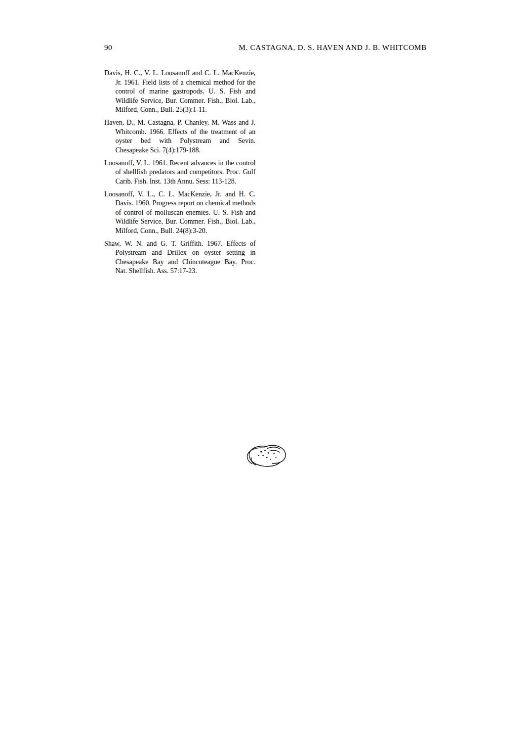90 M. Castagna, D. S. Haven and J. B. Whitcomb
Davis, H. C., V. L. Loosanoff and C. L. MacKenzie, Jr. 1961. Field lists of a chemical method for the control of marine gastropods. U. S. Fish and Wildlife Service, Bur. Commer. Fish., Biol. Lab., Milford, Conn., Bull. 25(3):1-11.
Haven, D., M. Castagna, P. Chanley, M. Wass and J. Whitcomb. 1966. Effects of the treatment of an oyster bed with Polystream and Sevin. Chesapeake Sci. 7(4):179-188.
Loosanoff, V. L. 1961. Recent advances in the control of shellfish predators and competitors. Proc. Gulf Carib. Fish. Inst. 13th Annu. Sess: 113-128.
Loosanoff, V. L., C. L. MacKenzie, Jr. and H. C. Davis. 1960. Progress report on chemical methods of control of molluscan enemies. U. S. Fish and Wildlife Service, Bur. Commer. Fish., Biol. Lab., Milford, Conn., Bull. 24(8):3-20.
Shaw, W. N. and G. T. Griffith. 1967. Effects of Polystream and Drillex on oyster setting in Chesapeake Bay and Chincoteague Bay. Proc. Nat. Shellfish. Ass. 57:17-23.